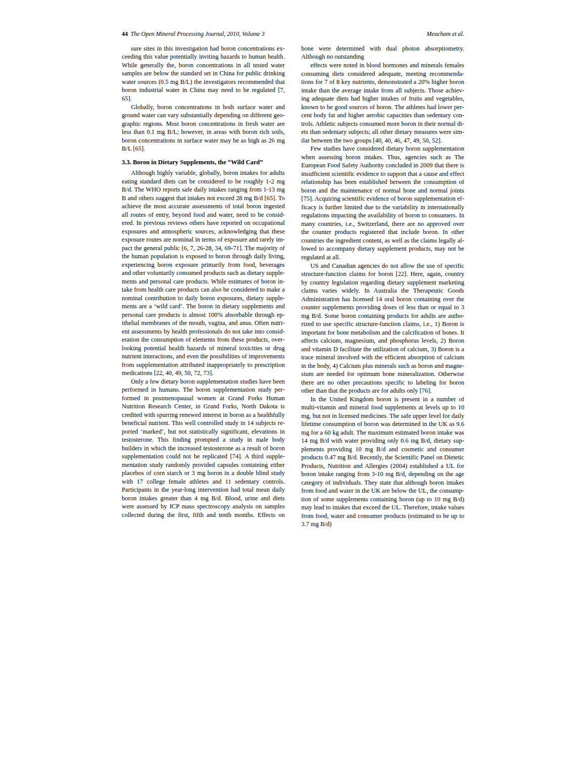44 The Open Mineral Processing Journal, 2010, Volume 3
Meacham et al.
sure sites in this investigation had boron concentrations exceeding this value potentially inviting hazards to human health. While generally the, boron concentrations in all tested water samples are below the standard set in China for public drinking water sources (0.5 mg B/L) the investigators recommended that boron industrial water in China may need to be regulated [7, 65].
Globally, boron concentrations in both surface water and ground water can vary substantially depending on different geographic regions. Most boron concentrations in fresh water are less than 0.1 mg B/L; however, in areas with boron rich soils, boron concentrations in surface water may be as high as 26 mg B/L [65].
3.3. Boron in Dietary Supplements, the “Wild Card”
Although highly variable, globally, boron intakes for adults eating standard diets can be considered to be roughly 1-2 mg B/d. The WHO reports safe daily intakes ranging from 1-13 mg B and others suggest that intakes not exceed 28 mg B/d [65]. To achieve the most accurate assessments of total boron ingested all routes of entry, beyond food and water, need to be considered. In previous reviews others have reported on occupational exposures and atmospheric sources, acknowledging that these exposure routes are nominal in terms of exposure and rarely impact the general public [6, 7, 26-28, 34, 69-71]. The majority of the human population is exposed to boron through daily living, experiencing boron exposure primarily from food, beverages and other voluntarily consumed products such as dietary supplements and personal care products. While estimates of boron intake from health care products can also be considered to make a nominal contribution to daily boron exposures, dietary supplements are a ‘wild card’. The boron in dietary supplements and personal care products is almost 100% absorbable through epithelial membranes of the mouth, vagina, and anus. Often nutrient assessments by health professionals do not take into consideration the consumption of elements from these products, overlooking potential health hazards of mineral toxicities or drug nutrient interactions, and even the possibilities of improvements from supplementation attributed inappropriately to prescription medications [22, 40, 49, 50, 72, 73].
Only a few dietary boron supplementation studies have been performed in humans. The boron supplementation study performed in postmenopausal women at Grand Forks Human Nutrition Research Center, in Grand Forks, North Dakota is credited with spurring renewed interest in boron as a healthfully beneficial nutrient. This well controlled study in 14 subjects reported ‘marked’, but not statistically significant, elevations in testosterone. This finding prompted a study in male body builders in which the increased testosterone as a result of boron supplementation could not be replicated [74]. A third supplementation study randomly provided capsules containing either placebos of corn starch or 3 mg boron in a double blind study with 17 college female athletes and 11 sedentary controls. Participants in the year-long intervention had total mean daily boron intakes greater than 4 mg B/d. Blood, urine and diets were assessed by ICP mass spectroscopy analysis on samples collected during the first, fifth and tenth months. Effects on bone were determined with dual photon absorptiometry. Although no outstanding
effects were noted in blood hormones and minerals females consuming diets considered adequate, meeting recommendations for 7 of 8 key nutrients, demonstrated a 20% higher boron intake than the average intake from all subjects. Those achieving adequate diets had higher intakes of fruits and vegetables, known to be good sources of boron. The athletes had lower percent body fat and higher aerobic capacities than sedentary controls. Athletic subjects consumed more boron in their normal diets than sedentary subjects; all other dietary measures were similar between the two groups [40, 40, 46, 47, 49, 50, 52].
Few studies have considered dietary boron supplementation when assessing boron intakes. Thus, agencies such as The European Food Safety Authority concluded in 2009 that there is insufficient scientific evidence to support that a cause and effect relationship has been established between the consumption of boron and the maintenance of normal bone and normal joints [75]. Acquiring scientific evidence of boron supplementation efficacy is further limited due to the variability in internationally regulations impacting the availability of boron to consumers. In many countries, i.e., Switzerland, there are no approved over the counter products registered that include boron. In other countries the ingredient content, as well as the claims legally allowed to accompany dietary supplement products, may not be regulated at all.
US and Canadian agencies do not allow the use of specific structure-function claims for boron [22]. Here, again, country by country legislation regarding dietary supplement marketing claims varies widely. In Australia the Therapeutic Goods Administration has licensed 14 oral boron containing over the counter supplements providing doses of less than or equal to 3 mg B/d. Some boron containing products for adults are authorized to use specific structure-function claims, i.e., 1) Boron is important for bone metabolism and the calcification of bones. It affects calcium, magnesium, and phosphorus levels, 2) Boron and vitamin D facilitate the utilization of calcium, 3) Boron is a trace mineral involved with the efficient absorption of calcium in the body, 4) Calcium plus minerals such as boron and magnesium are needed for optimum bone mineralization. Otherwise there are no other precautions specific to labeling for boron other than that the products are for adults only [76].
In the United Kingdom boron is present in a number of multi-vitamin and mineral food supplements at levels up to 10 mg, but not in licensed medicines. The safe upper level for daily lifetime consumption of boron was determined in the UK as 9.6 mg for a 60 kg adult. The maximum estimated boron intake was 14 mg B/d with water providing only 0.6 mg B/d, dietary supplements providing 10 mg B/d and cosmetic and consumer products 0.47 mg B/d. Recently, the Scientific Panel on Dietetic Products, Nutrition and Allergies (2004) established a UL for boron intake ranging from 3-10 mg B/d, depending on the age category of individuals. They state that although boron intakes from food and water in the UK are below the UL, the consumption of some supplements containing boron (up to 10 mg B/d) may lead to intakes that exceed the UL. Therefore, intake values from food, water and consumer products (estimated to be up to 3.7 mg B/d)